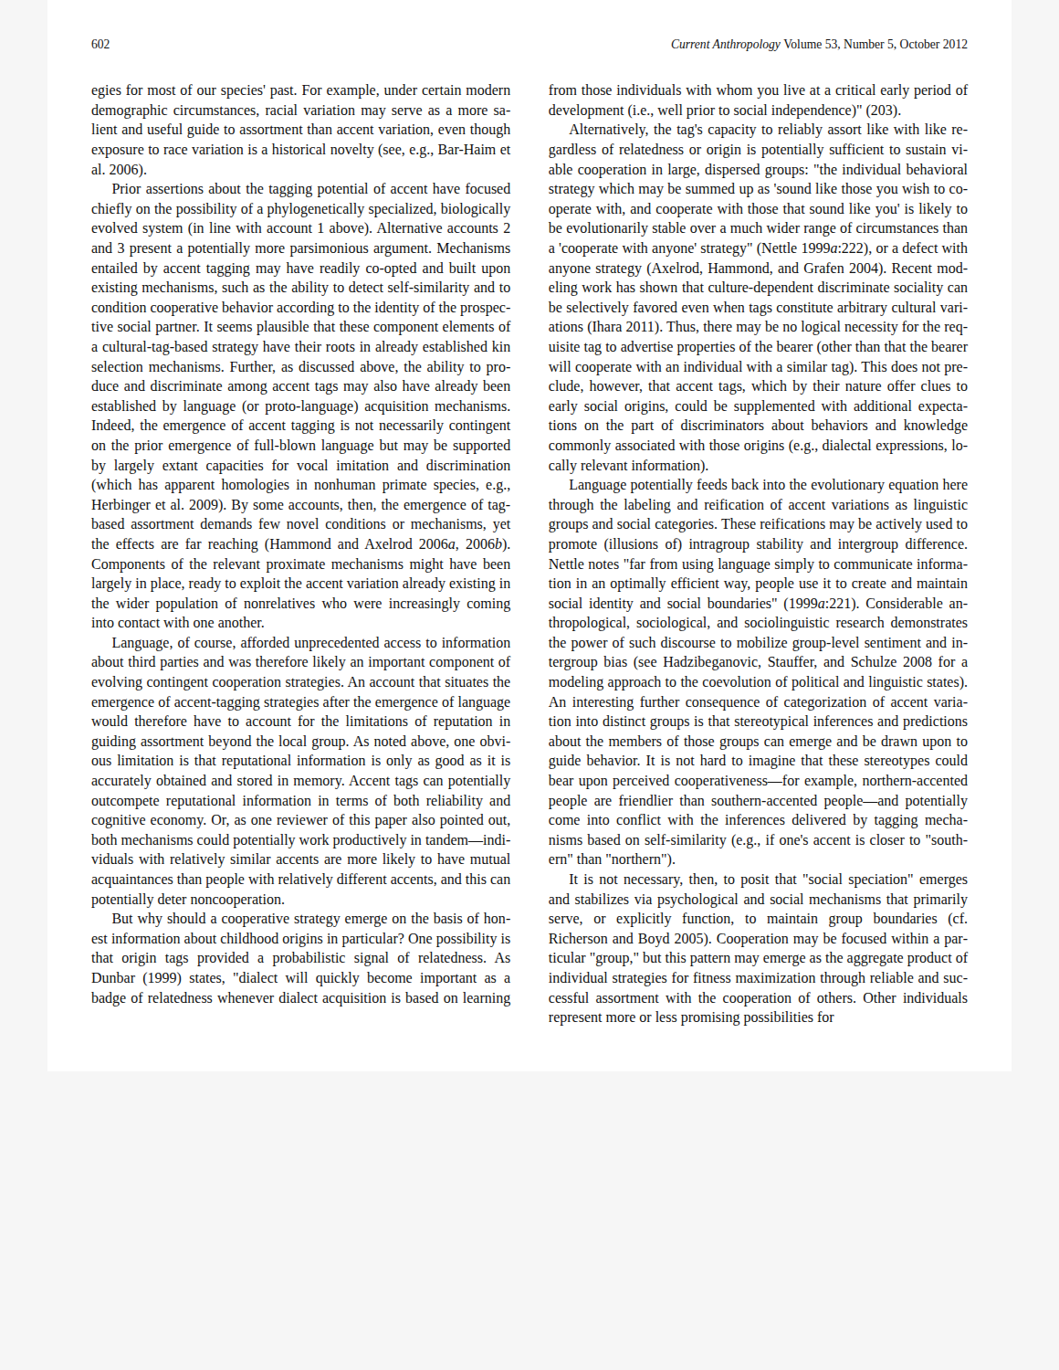602 Current Anthropology Volume 53, Number 5, October 2012
egies for most of our species' past. For example, under certain modern demographic circumstances, racial variation may serve as a more salient and useful guide to assortment than accent variation, even though exposure to race variation is a historical novelty (see, e.g., Bar-Haim et al. 2006).
Prior assertions about the tagging potential of accent have focused chiefly on the possibility of a phylogenetically specialized, biologically evolved system (in line with account 1 above). Alternative accounts 2 and 3 present a potentially more parsimonious argument. Mechanisms entailed by accent tagging may have readily co-opted and built upon existing mechanisms, such as the ability to detect self-similarity and to condition cooperative behavior according to the identity of the prospective social partner. It seems plausible that these component elements of a cultural-tag-based strategy have their roots in already established kin selection mechanisms. Further, as discussed above, the ability to produce and discriminate among accent tags may also have already been established by language (or proto-language) acquisition mechanisms. Indeed, the emergence of accent tagging is not necessarily contingent on the prior emergence of full-blown language but may be supported by largely extant capacities for vocal imitation and discrimination (which has apparent homologies in nonhuman primate species, e.g., Herbinger et al. 2009). By some accounts, then, the emergence of tag-based assortment demands few novel conditions or mechanisms, yet the effects are far reaching (Hammond and Axelrod 2006a, 2006b). Components of the relevant proximate mechanisms might have been largely in place, ready to exploit the accent variation already existing in the wider population of nonrelatives who were increasingly coming into contact with one another.
Language, of course, afforded unprecedented access to information about third parties and was therefore likely an important component of evolving contingent cooperation strategies. An account that situates the emergence of accent-tagging strategies after the emergence of language would therefore have to account for the limitations of reputation in guiding assortment beyond the local group. As noted above, one obvious limitation is that reputational information is only as good as it is accurately obtained and stored in memory. Accent tags can potentially outcompete reputational information in terms of both reliability and cognitive economy. Or, as one reviewer of this paper also pointed out, both mechanisms could potentially work productively in tandem—individuals with relatively similar accents are more likely to have mutual acquaintances than people with relatively different accents, and this can potentially deter noncooperation.
But why should a cooperative strategy emerge on the basis of honest information about childhood origins in particular? One possibility is that origin tags provided a probabilistic signal of relatedness. As Dunbar (1999) states, "dialect will quickly become important as a badge of relatedness whenever dialect acquisition is based on learning from those individuals with whom you live at a critical early period of development (i.e., well prior to social independence)" (203).
Alternatively, the tag's capacity to reliably assort like with like regardless of relatedness or origin is potentially sufficient to sustain viable cooperation in large, dispersed groups: "the individual behavioral strategy which may be summed up as 'sound like those you wish to cooperate with, and cooperate with those that sound like you' is likely to be evolutionarily stable over a much wider range of circumstances than a 'cooperate with anyone' strategy" (Nettle 1999a:222), or a defect with anyone strategy (Axelrod, Hammond, and Grafen 2004). Recent modeling work has shown that culture-dependent discriminate sociality can be selectively favored even when tags constitute arbitrary cultural variations (Ihara 2011). Thus, there may be no logical necessity for the requisite tag to advertise properties of the bearer (other than that the bearer will cooperate with an individual with a similar tag). This does not preclude, however, that accent tags, which by their nature offer clues to early social origins, could be supplemented with additional expectations on the part of discriminators about behaviors and knowledge commonly associated with those origins (e.g., dialectal expressions, locally relevant information).
Language potentially feeds back into the evolutionary equation here through the labeling and reification of accent variations as linguistic groups and social categories. These reifications may be actively used to promote (illusions of) intragroup stability and intergroup difference. Nettle notes "far from using language simply to communicate information in an optimally efficient way, people use it to create and maintain social identity and social boundaries" (1999a:221). Considerable anthropological, sociological, and sociolinguistic research demonstrates the power of such discourse to mobilize group-level sentiment and intergroup bias (see Hadzibeganovic, Stauffer, and Schulze 2008 for a modeling approach to the coevolution of political and linguistic states). An interesting further consequence of categorization of accent variation into distinct groups is that stereotypical inferences and predictions about the members of those groups can emerge and be drawn upon to guide behavior. It is not hard to imagine that these stereotypes could bear upon perceived cooperativeness—for example, northern-accented people are friendlier than southern-accented people—and potentially come into conflict with the inferences delivered by tagging mechanisms based on self-similarity (e.g., if one's accent is closer to "southern" than "northern").
It is not necessary, then, to posit that "social speciation" emerges and stabilizes via psychological and social mechanisms that primarily serve, or explicitly function, to maintain group boundaries (cf. Richerson and Boyd 2005). Cooperation may be focused within a particular "group," but this pattern may emerge as the aggregate product of individual strategies for fitness maximization through reliable and successful assortment with the cooperation of others. Other individuals represent more or less promising possibilities for